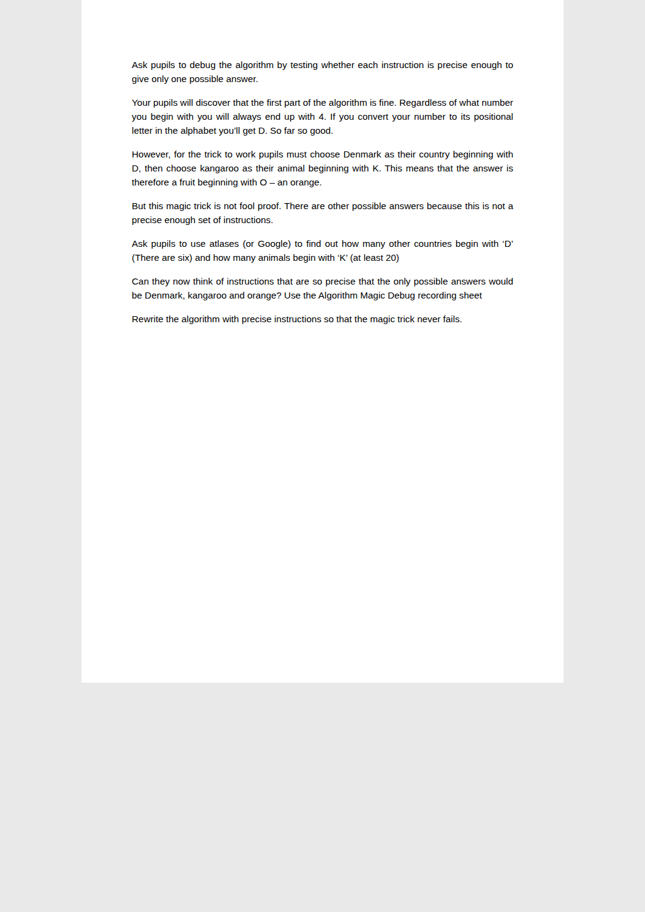Ask pupils to debug the algorithm by testing whether each instruction is precise enough to give only one possible answer.
Your pupils will discover that the first part of the algorithm is fine. Regardless of what number you begin with you will always end up with 4. If you convert your number to its positional letter in the alphabet you’ll get D. So far so good.
However, for the trick to work pupils must choose Denmark as their country beginning with D, then choose kangaroo as their animal beginning with K. This means that the answer is therefore a fruit beginning with O – an orange.
But this magic trick is not fool proof. There are other possible answers because this is not a precise enough set of instructions.
Ask pupils to use atlases (or Google) to find out how many other countries begin with ‘D’ (There are six) and how many animals begin with ‘K’ (at least 20)
Can they now think of instructions that are so precise that the only possible answers would be Denmark, kangaroo and orange? Use the Algorithm Magic Debug recording sheet
Rewrite the algorithm with precise instructions so that the magic trick never fails.